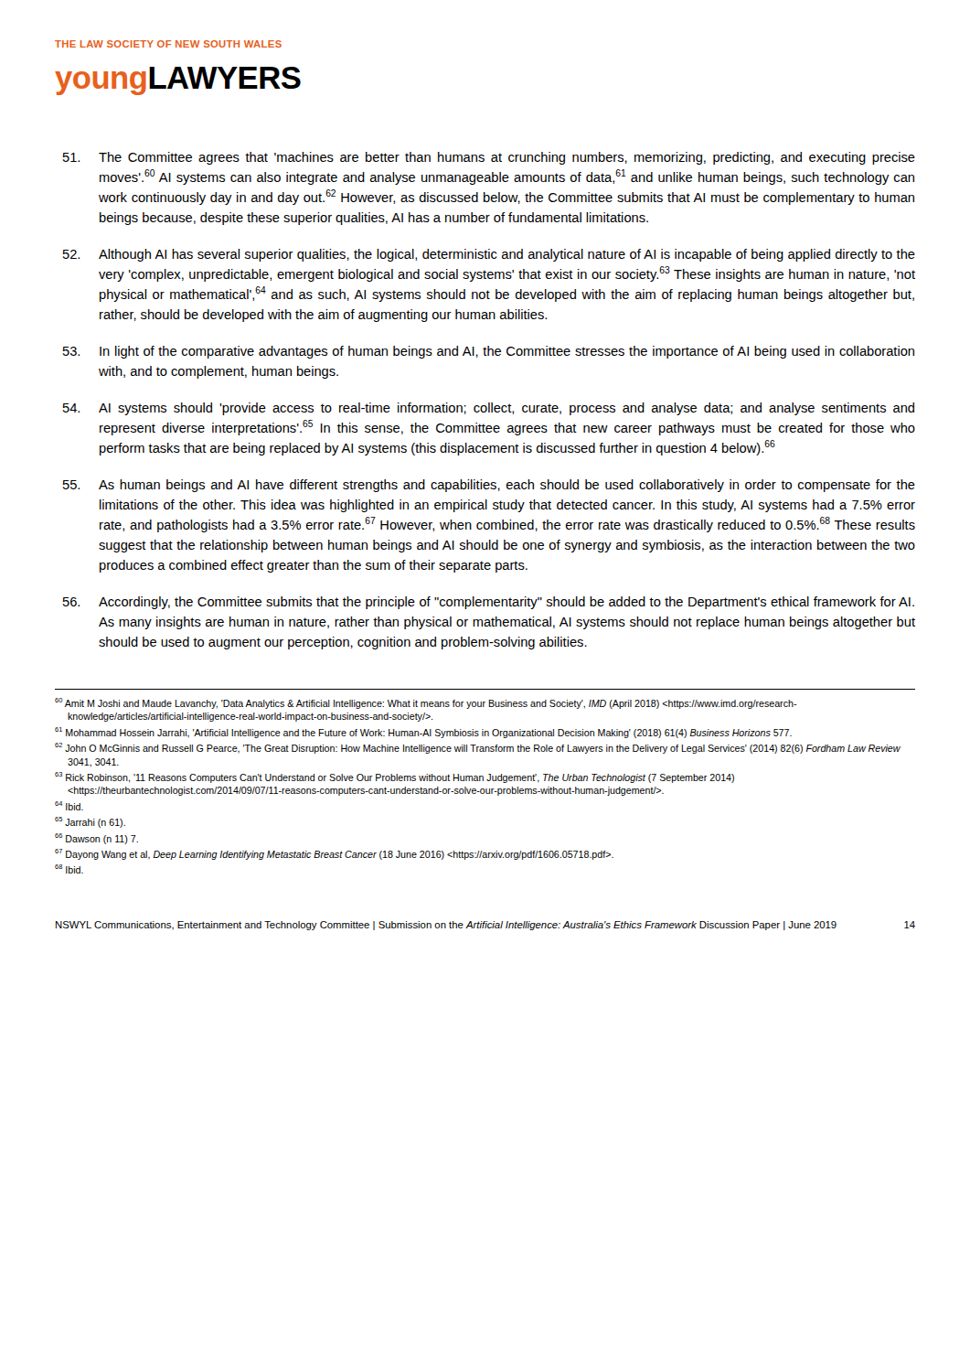THE LAW SOCIETY OF NEW SOUTH WALES
young LAWYERS
The Committee agrees that 'machines are better than humans at crunching numbers, memorizing, predicting, and executing precise moves'.60 AI systems can also integrate and analyse unmanageable amounts of data,61 and unlike human beings, such technology can work continuously day in and day out.62 However, as discussed below, the Committee submits that AI must be complementary to human beings because, despite these superior qualities, AI has a number of fundamental limitations.
Although AI has several superior qualities, the logical, deterministic and analytical nature of AI is incapable of being applied directly to the very 'complex, unpredictable, emergent biological and social systems' that exist in our society.63 These insights are human in nature, 'not physical or mathematical',64 and as such, AI systems should not be developed with the aim of replacing human beings altogether but, rather, should be developed with the aim of augmenting our human abilities.
In light of the comparative advantages of human beings and AI, the Committee stresses the importance of AI being used in collaboration with, and to complement, human beings.
AI systems should 'provide access to real-time information; collect, curate, process and analyse data; and analyse sentiments and represent diverse interpretations'.65 In this sense, the Committee agrees that new career pathways must be created for those who perform tasks that are being replaced by AI systems (this displacement is discussed further in question 4 below).66
As human beings and AI have different strengths and capabilities, each should be used collaboratively in order to compensate for the limitations of the other. This idea was highlighted in an empirical study that detected cancer. In this study, AI systems had a 7.5% error rate, and pathologists had a 3.5% error rate.67 However, when combined, the error rate was drastically reduced to 0.5%.68 These results suggest that the relationship between human beings and AI should be one of synergy and symbiosis, as the interaction between the two produces a combined effect greater than the sum of their separate parts.
Accordingly, the Committee submits that the principle of "complementarity" should be added to the Department's ethical framework for AI. As many insights are human in nature, rather than physical or mathematical, AI systems should not replace human beings altogether but should be used to augment our perception, cognition and problem-solving abilities.
60 Amit M Joshi and Maude Lavanchy, 'Data Analytics & Artificial Intelligence: What it means for your Business and Society', IMD (April 2018) <https://www.imd.org/research-knowledge/articles/artificial-intelligence-real-world-impact-on-business-and-society/>.
61 Mohammad Hossein Jarrahi, 'Artificial Intelligence and the Future of Work: Human-AI Symbiosis in Organizational Decision Making' (2018) 61(4) Business Horizons 577.
62 John O McGinnis and Russell G Pearce, 'The Great Disruption: How Machine Intelligence will Transform the Role of Lawyers in the Delivery of Legal Services' (2014) 82(6) Fordham Law Review 3041, 3041.
63 Rick Robinson, '11 Reasons Computers Can't Understand or Solve Our Problems without Human Judgement', The Urban Technologist (7 September 2014) <https://theurbantechnologist.com/2014/09/07/11-reasons-computers-cant-understand-or-solve-our-problems-without-human-judgement/>.
64 Ibid.
65 Jarrahi (n 61).
66 Dawson (n 11) 7.
67 Dayong Wang et al, Deep Learning Identifying Metastatic Breast Cancer (18 June 2016) <https://arxiv.org/pdf/1606.05718.pdf>.
68 Ibid.
NSWYL Communications, Entertainment and Technology Committee | Submission on the Artificial Intelligence: Australia's Ethics Framework Discussion Paper | June 201914